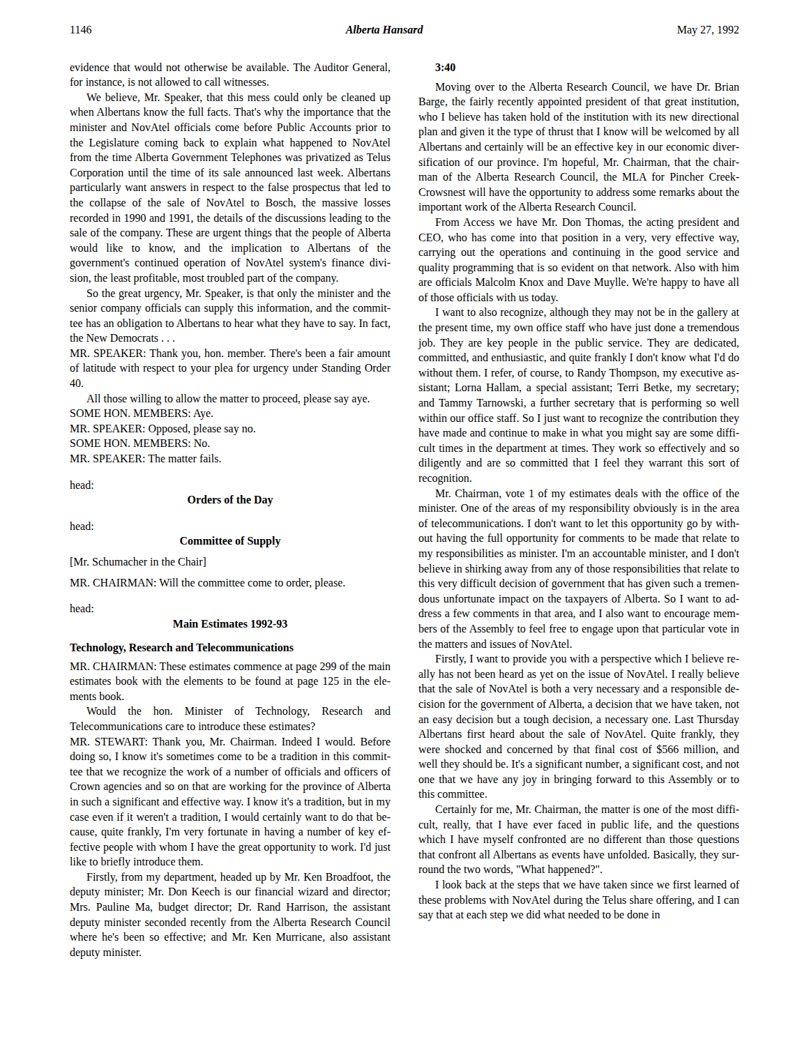1146 Alberta Hansard May 27, 1992
evidence that would not otherwise be available. The Auditor General, for instance, is not allowed to call witnesses.
We believe, Mr. Speaker, that this mess could only be cleaned up when Albertans know the full facts. That's why the importance that the minister and NovAtel officials come before Public Accounts prior to the Legislature coming back to explain what happened to NovAtel from the time Alberta Government Telephones was privatized as Telus Corporation until the time of its sale announced last week. Albertans particularly want answers in respect to the false prospectus that led to the collapse of the sale of NovAtel to Bosch, the massive losses recorded in 1990 and 1991, the details of the discussions leading to the sale of the company. These are urgent things that the people of Alberta would like to know, and the implication to Albertans of the government's continued operation of NovAtel system's finance division, the least profitable, most troubled part of the company.
So the great urgency, Mr. Speaker, is that only the minister and the senior company officials can supply this information, and the committee has an obligation to Albertans to hear what they have to say. In fact, the New Democrats . . .
MR. SPEAKER: Thank you, hon. member. There's been a fair amount of latitude with respect to your plea for urgency under Standing Order 40.
All those willing to allow the matter to proceed, please say aye.
SOME HON. MEMBERS: Aye.
MR. SPEAKER: Opposed, please say no.
SOME HON. MEMBERS: No.
MR. SPEAKER: The matter fails.
head: Orders of the Day
head: Committee of Supply
[Mr. Schumacher in the Chair]
MR. CHAIRMAN: Will the committee come to order, please.
head: Main Estimates 1992-93
Technology, Research and Telecommunications
MR. CHAIRMAN: These estimates commence at page 299 of the main estimates book with the elements to be found at page 125 in the elements book.
Would the hon. Minister of Technology, Research and Telecommunications care to introduce these estimates?
MR. STEWART: Thank you, Mr. Chairman. Indeed I would. Before doing so, I know it's sometimes come to be a tradition in this committee that we recognize the work of a number of officials and officers of Crown agencies and so on that are working for the province of Alberta in such a significant and effective way. I know it's a tradition, but in my case even if it weren't a tradition, I would certainly want to do that because, quite frankly, I'm very fortunate in having a number of key effective people with whom I have the great opportunity to work. I'd just like to briefly introduce them.
Firstly, from my department, headed up by Mr. Ken Broadfoot, the deputy minister; Mr. Don Keech is our financial wizard and director; Mrs. Pauline Ma, budget director; Dr. Rand Harrison, the assistant deputy minister seconded recently from the Alberta Research Council where he's been so effective; and Mr. Ken Murricane, also assistant deputy minister.
3:40
Moving over to the Alberta Research Council, we have Dr. Brian Barge, the fairly recently appointed president of that great institution, who I believe has taken hold of the institution with its new directional plan and given it the type of thrust that I know will be welcomed by all Albertans and certainly will be an effective key in our economic diversification of our province. I'm hopeful, Mr. Chairman, that the chairman of the Alberta Research Council, the MLA for Pincher Creek-Crowsnest will have the opportunity to address some remarks about the important work of the Alberta Research Council.
From Access we have Mr. Don Thomas, the acting president and CEO, who has come into that position in a very, very effective way, carrying out the operations and continuing in the good service and quality programming that is so evident on that network. Also with him are officials Malcolm Knox and Dave Muylle. We're happy to have all of those officials with us today.
I want to also recognize, although they may not be in the gallery at the present time, my own office staff who have just done a tremendous job. They are key people in the public service. They are dedicated, committed, and enthusiastic, and quite frankly I don't know what I'd do without them. I refer, of course, to Randy Thompson, my executive assistant; Lorna Hallam, a special assistant; Terri Betke, my secretary; and Tammy Tarnowski, a further secretary that is performing so well within our office staff. So I just want to recognize the contribution they have made and continue to make in what you might say are some difficult times in the department at times. They work so effectively and so diligently and are so committed that I feel they warrant this sort of recognition.
Mr. Chairman, vote 1 of my estimates deals with the office of the minister. One of the areas of my responsibility obviously is in the area of telecommunications. I don't want to let this opportunity go by without having the full opportunity for comments to be made that relate to my responsibilities as minister. I'm an accountable minister, and I don't believe in shirking away from any of those responsibilities that relate to this very difficult decision of government that has given such a tremendous unfortunate impact on the taxpayers of Alberta. So I want to address a few comments in that area, and I also want to encourage members of the Assembly to feel free to engage upon that particular vote in the matters and issues of NovAtel.
Firstly, I want to provide you with a perspective which I believe really has not been heard as yet on the issue of NovAtel. I really believe that the sale of NovAtel is both a very necessary and a responsible decision for the government of Alberta, a decision that we have taken, not an easy decision but a tough decision, a necessary one. Last Thursday Albertans first heard about the sale of NovAtel. Quite frankly, they were shocked and concerned by that final cost of $566 million, and well they should be. It's a significant number, a significant cost, and not one that we have any joy in bringing forward to this Assembly or to this committee.
Certainly for me, Mr. Chairman, the matter is one of the most difficult, really, that I have ever faced in public life, and the questions which I have myself confronted are no different than those questions that confront all Albertans as events have unfolded. Basically, they surround the two words, "What happened?".
I look back at the steps that we have taken since we first learned of these problems with NovAtel during the Telus share offering, and I can say that at each step we did what needed to be done in